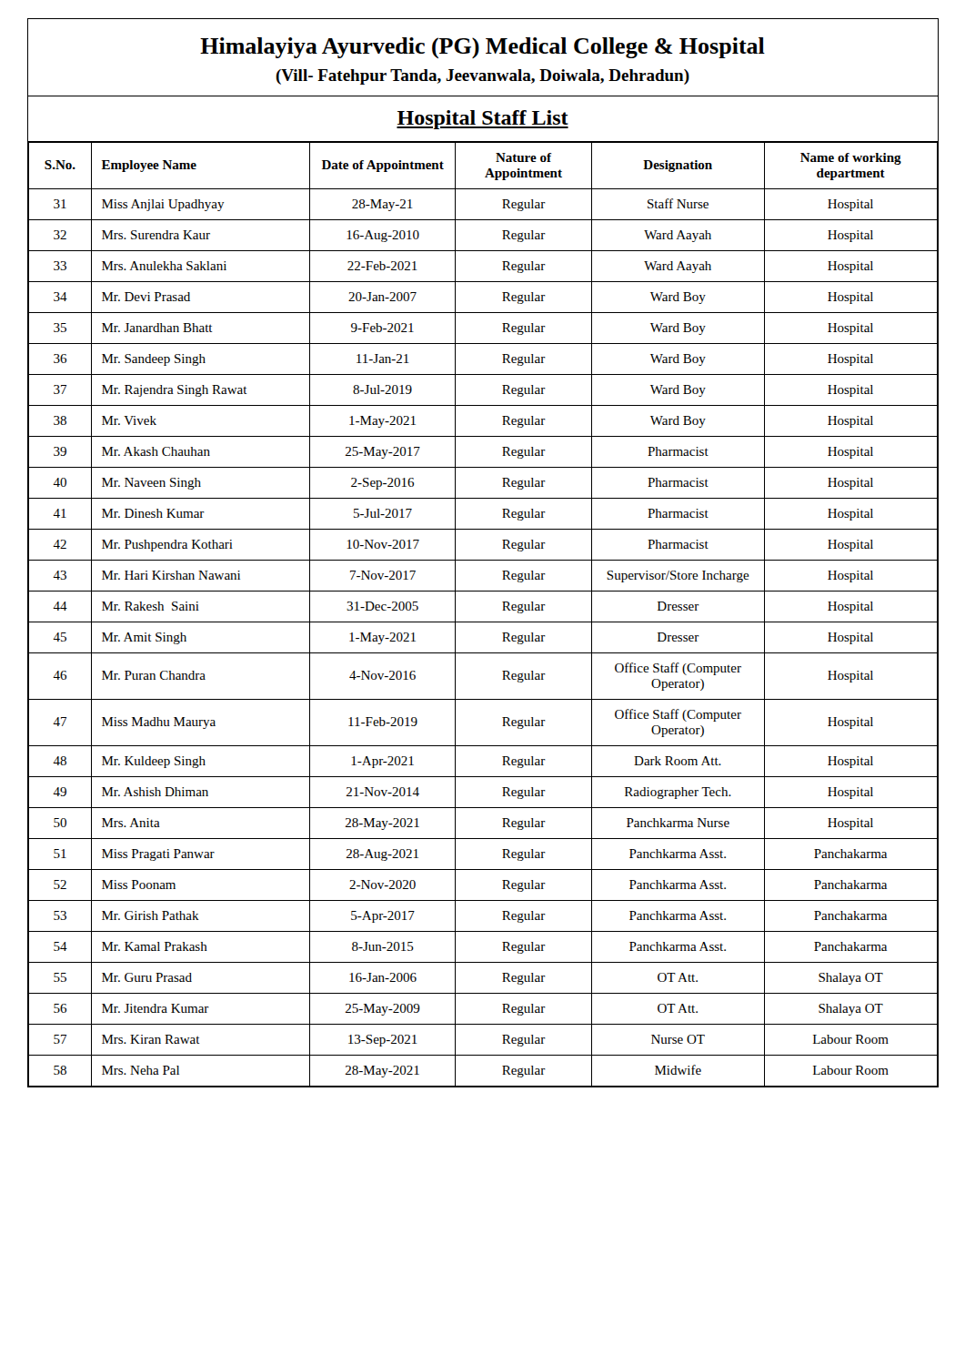Himalayiya Ayurvedic (PG) Medical College & Hospital
(Vill- Fatehpur Tanda, Jeevanwala, Doiwala, Dehradun)
Hospital Staff List
| S.No. | Employee Name | Date of Appointment | Nature of Appointment | Designation | Name of working department |
| --- | --- | --- | --- | --- | --- |
| 31 | Miss Anjlai Upadhyay | 28-May-21 | Regular | Staff Nurse | Hospital |
| 32 | Mrs. Surendra Kaur | 16-Aug-2010 | Regular | Ward Aayah | Hospital |
| 33 | Mrs. Anulekha Saklani | 22-Feb-2021 | Regular | Ward Aayah | Hospital |
| 34 | Mr. Devi Prasad | 20-Jan-2007 | Regular | Ward Boy | Hospital |
| 35 | Mr. Janardhan Bhatt | 9-Feb-2021 | Regular | Ward Boy | Hospital |
| 36 | Mr. Sandeep Singh | 11-Jan-21 | Regular | Ward Boy | Hospital |
| 37 | Mr. Rajendra Singh Rawat | 8-Jul-2019 | Regular | Ward Boy | Hospital |
| 38 | Mr. Vivek | 1-May-2021 | Regular | Ward Boy | Hospital |
| 39 | Mr. Akash Chauhan | 25-May-2017 | Regular | Pharmacist | Hospital |
| 40 | Mr. Naveen Singh | 2-Sep-2016 | Regular | Pharmacist | Hospital |
| 41 | Mr. Dinesh Kumar | 5-Jul-2017 | Regular | Pharmacist | Hospital |
| 42 | Mr. Pushpendra Kothari | 10-Nov-2017 | Regular | Pharmacist | Hospital |
| 43 | Mr. Hari Kirshan Nawani | 7-Nov-2017 | Regular | Supervisor/Store Incharge | Hospital |
| 44 | Mr. Rakesh Saini | 31-Dec-2005 | Regular | Dresser | Hospital |
| 45 | Mr. Amit Singh | 1-May-2021 | Regular | Dresser | Hospital |
| 46 | Mr. Puran Chandra | 4-Nov-2016 | Regular | Office Staff (Computer Operator) | Hospital |
| 47 | Miss Madhu Maurya | 11-Feb-2019 | Regular | Office Staff (Computer Operator) | Hospital |
| 48 | Mr. Kuldeep Singh | 1-Apr-2021 | Regular | Dark Room Att. | Hospital |
| 49 | Mr. Ashish Dhiman | 21-Nov-2014 | Regular | Radiographer Tech. | Hospital |
| 50 | Mrs. Anita | 28-May-2021 | Regular | Panchkarma Nurse | Hospital |
| 51 | Miss Pragati Panwar | 28-Aug-2021 | Regular | Panchkarma Asst. | Panchakarma |
| 52 | Miss Poonam | 2-Nov-2020 | Regular | Panchkarma Asst. | Panchakarma |
| 53 | Mr. Girish Pathak | 5-Apr-2017 | Regular | Panchkarma Asst. | Panchakarma |
| 54 | Mr. Kamal Prakash | 8-Jun-2015 | Regular | Panchkarma Asst. | Panchakarma |
| 55 | Mr. Guru Prasad | 16-Jan-2006 | Regular | OT Att. | Shalaya OT |
| 56 | Mr. Jitendra Kumar | 25-May-2009 | Regular | OT Att. | Shalaya OT |
| 57 | Mrs. Kiran Rawat | 13-Sep-2021 | Regular | Nurse OT | Labour Room |
| 58 | Mrs. Neha Pal | 28-May-2021 | Regular | Midwife | Labour Room |